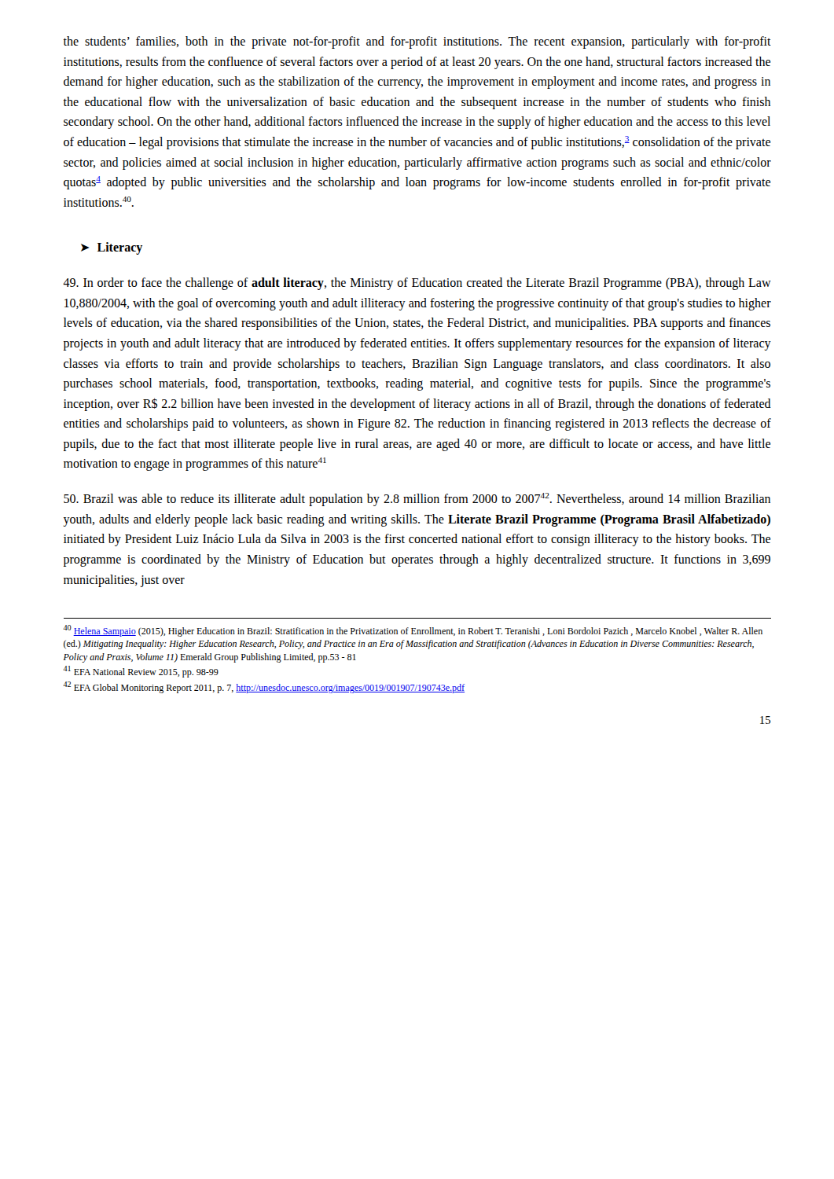the students’ families, both in the private not-for-profit and for-profit institutions. The recent expansion, particularly with for-profit institutions, results from the confluence of several factors over a period of at least 20 years. On the one hand, structural factors increased the demand for higher education, such as the stabilization of the currency, the improvement in employment and income rates, and progress in the educational flow with the universalization of basic education and the subsequent increase in the number of students who finish secondary school. On the other hand, additional factors influenced the increase in the supply of higher education and the access to this level of education – legal provisions that stimulate the increase in the number of vacancies and of public institutions,3 consolidation of the private sector, and policies aimed at social inclusion in higher education, particularly affirmative action programs such as social and ethnic/color quotas4 adopted by public universities and the scholarship and loan programs for low-income students enrolled in for-profit private institutions.40.
Literacy
49. In order to face the challenge of adult literacy, the Ministry of Education created the Literate Brazil Programme (PBA), through Law 10,880/2004, with the goal of overcoming youth and adult illiteracy and fostering the progressive continuity of that group's studies to higher levels of education, via the shared responsibilities of the Union, states, the Federal District, and municipalities. PBA supports and finances projects in youth and adult literacy that are introduced by federated entities. It offers supplementary resources for the expansion of literacy classes via efforts to train and provide scholarships to teachers, Brazilian Sign Language translators, and class coordinators. It also purchases school materials, food, transportation, textbooks, reading material, and cognitive tests for pupils. Since the programme's inception, over R$ 2.2 billion have been invested in the development of literacy actions in all of Brazil, through the donations of federated entities and scholarships paid to volunteers, as shown in Figure 82. The reduction in financing registered in 2013 reflects the decrease of pupils, due to the fact that most illiterate people live in rural areas, are aged 40 or more, are difficult to locate or access, and have little motivation to engage in programmes of this nature41
50. Brazil was able to reduce its illiterate adult population by 2.8 million from 2000 to 200742. Nevertheless, around 14 million Brazilian youth, adults and elderly people lack basic reading and writing skills. The Literate Brazil Programme (Programa Brasil Alfabetizado) initiated by President Luiz Inácio Lula da Silva in 2003 is the first concerted national effort to consign illiteracy to the history books. The programme is coordinated by the Ministry of Education but operates through a highly decentralized structure. It functions in 3,699 municipalities, just over
40 Helena Sampaio (2015), Higher Education in Brazil: Stratification in the Privatization of Enrollment, in Robert T. Teranishi , Loni Bordoloi Pazich , Marcelo Knobel , Walter R. Allen (ed.) Mitigating Inequality: Higher Education Research, Policy, and Practice in an Era of Massification and Stratification (Advances in Education in Diverse Communities: Research, Policy and Praxis, Volume 11) Emerald Group Publishing Limited, pp.53 - 81
41 EFA National Review 2015, pp. 98-99
42 EFA Global Monitoring Report 2011, p. 7, http://unesdoc.unesco.org/images/0019/001907/190743e.pdf
15